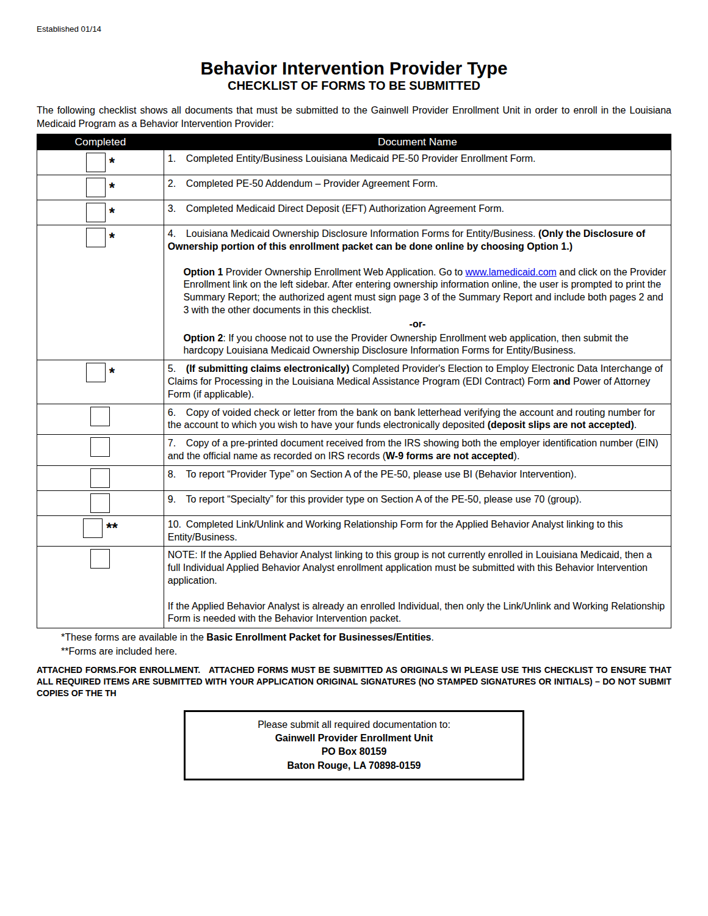Established 01/14
Behavior Intervention Provider Type
CHECKLIST OF FORMS TO BE SUBMITTED
The following checklist shows all documents that must be submitted to the Gainwell Provider Enrollment Unit in order to enroll in the Louisiana Medicaid Program as a Behavior Intervention Provider:
| Completed | Document Name |
| --- | --- |
| * | 1. Completed Entity/Business Louisiana Medicaid PE-50 Provider Enrollment Form. |
| * | 2. Completed PE-50 Addendum – Provider Agreement Form. |
| * | 3. Completed Medicaid Direct Deposit (EFT) Authorization Agreement Form. |
| * | 4. Louisiana Medicaid Ownership Disclosure Information Forms for Entity/Business. (Only the Disclosure of Ownership portion of this enrollment packet can be done online by choosing Option 1.) Option 1 Provider Ownership Enrollment Web Application. Go to www.lamedicaid.com and click on the Provider Enrollment link on the left sidebar. After entering ownership information online, the user is prompted to print the Summary Report; the authorized agent must sign page 3 of the Summary Report and include both pages 2 and 3 with the other documents in this checklist. -or- Option 2 : If you choose not to use the Provider Ownership Enrollment web application, then submit the hardcopy Louisiana Medicaid Ownership Disclosure Information Forms for Entity/Business. |
| * | 5. (If submitting claims electronically) Completed Provider's Election to Employ Electronic Data Interchange of Claims for Processing in the Louisiana Medical Assistance Program (EDI Contract) Form and Power of Attorney Form (if applicable). |
| | 6. Copy of voided check or letter from the bank on bank letterhead verifying the account and routing number for the account to which you wish to have your funds electronically deposited (deposit slips are not accepted) . |
| | 7. Copy of a pre-printed document received from the IRS showing both the employer identification number (EIN) and the official name as recorded on IRS records ( W-9 forms are not accepted ). |
| | 8. To report “Provider Type” on Section A of the PE-50, please use BI (Behavior Intervention). |
| | 9. To report “Specialty” for this provider type on Section A of the PE-50, please use 70 (group). |
| ** | 10. Completed Link/Unlink and Working Relationship Form for the Applied Behavior Analyst linking to this Entity/Business. |
| | NOTE: If the Applied Behavior Analyst linking to this group is not currently enrolled in Louisiana Medicaid, then a full Individual Applied Behavior Analyst enrollment application must be submitted with this Behavior Intervention application. If the Applied Behavior Analyst is already an enrolled Individual, then only the Link/Unlink and Working Relationship Form is needed with the Behavior Intervention packet. |
*These forms are available in the Basic Enrollment Packet for Businesses/Entities.
**Forms are included here.
ATTACHED FORMS.FOR ENROLLMENT. ATTACHED FORMS MUST BE SUBMITTED AS ORIGINALS WI PLEASE USE THIS CHECKLIST TO ENSURE THAT ALL REQUIRED ITEMS ARE SUBMITTED WITH YOUR APPLICATION ORIGINAL SIGNATURES (NO STAMPED SIGNATURES OR INITIALS) – DO NOT SUBMIT COPIES OF THE TH
Please submit all required documentation to:
Gainwell Provider Enrollment Unit
PO Box 80159
Baton Rouge, LA 70898-0159